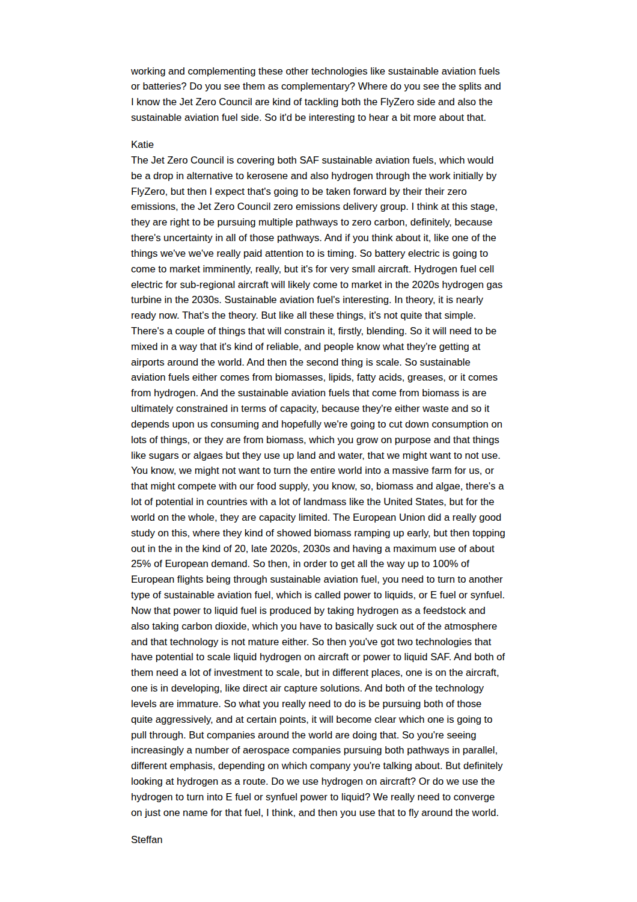working and complementing these other technologies like sustainable aviation fuels or batteries? Do you see them as complementary? Where do you see the splits and I know the Jet Zero Council are kind of tackling both the FlyZero side and also the sustainable aviation fuel side. So it'd be interesting to hear a bit more about that.
Katie
The Jet Zero Council is covering both SAF sustainable aviation fuels, which would be a drop in alternative to kerosene and also hydrogen through the work initially by FlyZero, but then I expect that's going to be taken forward by their their zero emissions, the Jet Zero Council zero emissions delivery group. I think at this stage, they are right to be pursuing multiple pathways to zero carbon, definitely, because there's uncertainty in all of those pathways. And if you think about it, like one of the things we've we've really paid attention to is timing. So battery electric is going to come to market imminently, really, but it's for very small aircraft. Hydrogen fuel cell electric for sub-regional aircraft will likely come to market in the 2020s hydrogen gas turbine in the 2030s. Sustainable aviation fuel's interesting. In theory, it is nearly ready now. That's the theory. But like all these things, it's not quite that simple. There's a couple of things that will constrain it, firstly, blending. So it will need to be mixed in a way that it's kind of reliable, and people know what they're getting at airports around the world. And then the second thing is scale. So sustainable aviation fuels either comes from biomasses, lipids, fatty acids, greases, or it comes from hydrogen. And the sustainable aviation fuels that come from biomass is are ultimately constrained in terms of capacity, because they're either waste and so it depends upon us consuming and hopefully we're going to cut down consumption on lots of things, or they are from biomass, which you grow on purpose and that things like sugars or algaes but they use up land and water, that we might want to not use. You know, we might not want to turn the entire world into a massive farm for us, or that might compete with our food supply, you know, so, biomass and algae, there's a lot of potential in countries with a lot of landmass like the United States, but for the world on the whole, they are capacity limited. The European Union did a really good study on this, where they kind of showed biomass ramping up early, but then topping out in the in the kind of 20, late 2020s, 2030s and having a maximum use of about 25% of European demand. So then, in order to get all the way up to 100% of European flights being through sustainable aviation fuel, you need to turn to another type of sustainable aviation fuel, which is called power to liquids, or E fuel or synfuel. Now that power to liquid fuel is produced by taking hydrogen as a feedstock and also taking carbon dioxide, which you have to basically suck out of the atmosphere and that technology is not mature either. So then you've got two technologies that have potential to scale liquid hydrogen on aircraft or power to liquid SAF. And both of them need a lot of investment to scale, but in different places, one is on the aircraft, one is in developing, like direct air capture solutions. And both of the technology levels are immature. So what you really need to do is be pursuing both of those quite aggressively, and at certain points, it will become clear which one is going to pull through. But companies around the world are doing that. So you're seeing increasingly a number of aerospace companies pursuing both pathways in parallel, different emphasis, depending on which company you're talking about. But definitely looking at hydrogen as a route. Do we use hydrogen on aircraft? Or do we use the hydrogen to turn into E fuel or synfuel power to liquid? We really need to converge on just one name for that fuel, I think, and then you use that to fly around the world.
Steffan